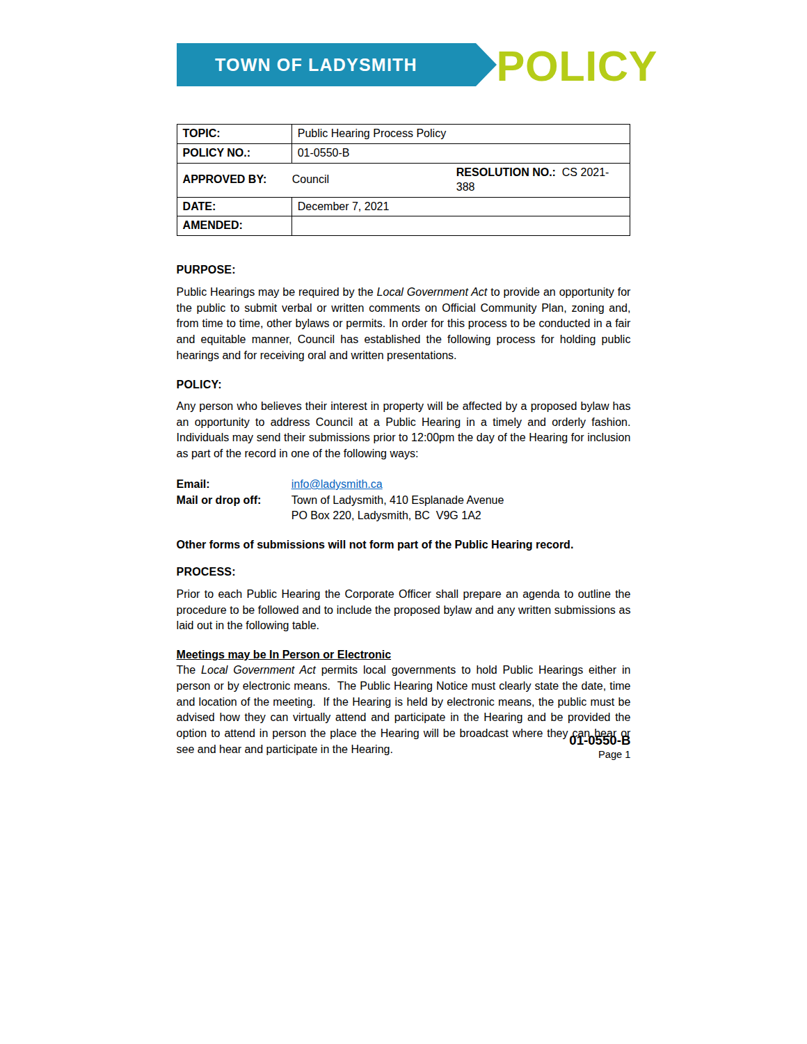TOWN OF LADYSMITH
POLICY
| TOPIC: | Public Hearing Process Policy |
| POLICY NO.: | 01-0550-B |
| / APPROVED BY: / Council / RESOLUTION NO.: CS 2021-388 / |
| DATE: | December 7, 2021 |
| AMENDED: | |
PURPOSE:
Public Hearings may be required by the Local Government Act to provide an opportunity for the public to submit verbal or written comments on Official Community Plan, zoning and, from time to time, other bylaws or permits. In order for this process to be conducted in a fair and equitable manner, Council has established the following process for holding public hearings and for receiving oral and written presentations.
POLICY:
Any person who believes their interest in property will be affected by a proposed bylaw has an opportunity to address Council at a Public Hearing in a timely and orderly fashion. Individuals may send their submissions prior to 12:00pm the day of the Hearing for inclusion as part of the record in one of the following ways:
Email:
info@ladysmith.ca
Mail or drop off:
Town of Ladysmith, 410 Esplanade Avenue
PO Box 220, Ladysmith, BC V9G 1A2
Other forms of submissions will not form part of the Public Hearing record.
PROCESS:
Prior to each Public Hearing the Corporate Officer shall prepare an agenda to outline the procedure to be followed and to include the proposed bylaw and any written submissions as laid out in the following table.
Meetings may be In Person or Electronic
The Local Government Act permits local governments to hold Public Hearings either in person or by electronic means. The Public Hearing Notice must clearly state the date, time and location of the meeting. If the Hearing is held by electronic means, the public must be advised how they can virtually attend and participate in the Hearing and be provided the option to attend in person the place the Hearing will be broadcast where they can hear or see and hear and participate in the Hearing.
01-0550-B
Page 1